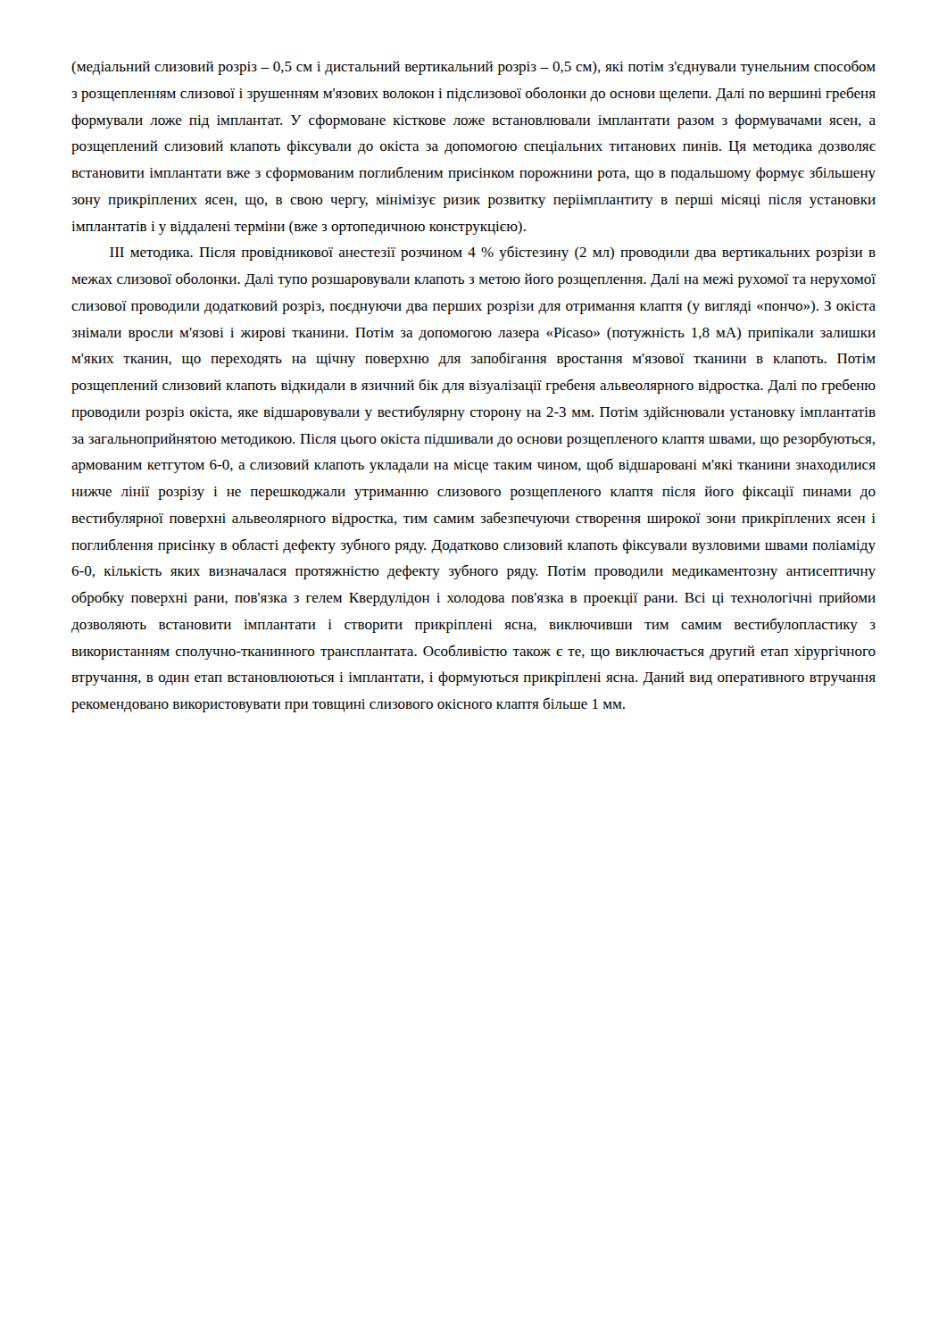(медіальний слизовий розріз – 0,5 см і дистальний вертикальний розріз – 0,5 см), які потім з'єднували тунельним способом з розщепленням слизової і зрушенням м'язових волокон і підслизової оболонки до основи щелепи. Далі по вершині гребеня формували ложе під імплантат. У сформоване кісткове ложе встановлювали імплантати разом з формувачами ясен, а розщеплений слизовий клапоть фіксували до окіста за допомогою спеціальних титанових пинів. Ця методика дозволяє встановити імплантати вже з сформованим поглибленим присінком порожнини рота, що в подальшому формує збільшену зону прикріплених ясен, що, в свою чергу, мінімізує ризик розвитку періімплантиту в перші місяці після установки імплантатів і у віддалені терміни (вже з ортопедичною конструкцією).
III методика. Після провідникової анестезії розчином 4 % убістезину (2 мл) проводили два вертикальних розрізи в межах слизової оболонки. Далі тупо розшаровували клапоть з метою його розщеплення. Далі на межі рухомої та нерухомої слизової проводили додатковий розріз, поєднуючи два перших розрізи для отримання клаптя (у вигляді «пончо»). З окіста знімали вросли м'язові і жирові тканини. Потім за допомогою лазера «Picaso» (потужність 1,8 мА) припікали залишки м'яких тканин, що переходять на щічну поверхню для запобігання вростання м'язової тканини в клапоть. Потім розщеплений слизовий клапоть відкидали в язичний бік для візуалізації гребеня альвеолярного відростка. Далі по гребеню проводили розріз окіста, яке відшаровували у вестибулярну сторону на 2-3 мм. Потім здійснювали установку імплантатів за загальноприйнятою методикою. Після цього окіста підшивали до основи розщепленого клаптя швами, що резорбуються, армованим кетгутом 6-0, а слизовий клапоть укладали на місце таким чином, щоб відшаровані м'які тканини знаходилися нижче лінії розрізу і не перешкоджали утриманню слизового розщепленого клаптя після його фіксації пинами до вестибулярної поверхні альвеолярного відростка, тим самим забезпечуючи створення широкої зони прикріплених ясен і поглиблення присінку в області дефекту зубного ряду. Додатково слизовий клапоть фіксували вузловими швами поліаміду 6-0, кількість яких визначалася протяжністю дефекту зубного ряду. Потім проводили медикаментозну антисептичну обробку поверхні рани, пов'язка з гелем Квердулідон і холодова пов'язка в проекції рани. Всі ці технологічні прийоми дозволяють встановити імплантати і створити прикріплені ясна, виключивши тим самим вестибулопластику з використанням сполучно-тканинного трансплантата. Особливістю також є те, що виключається другий етап хірургічного втручання, в один етап встановлюються і імплантати, і формуються прикріплені ясна. Даний вид оперативного втручання рекомендовано використовувати при товщині слизового окісного клаптя більше 1 мм.